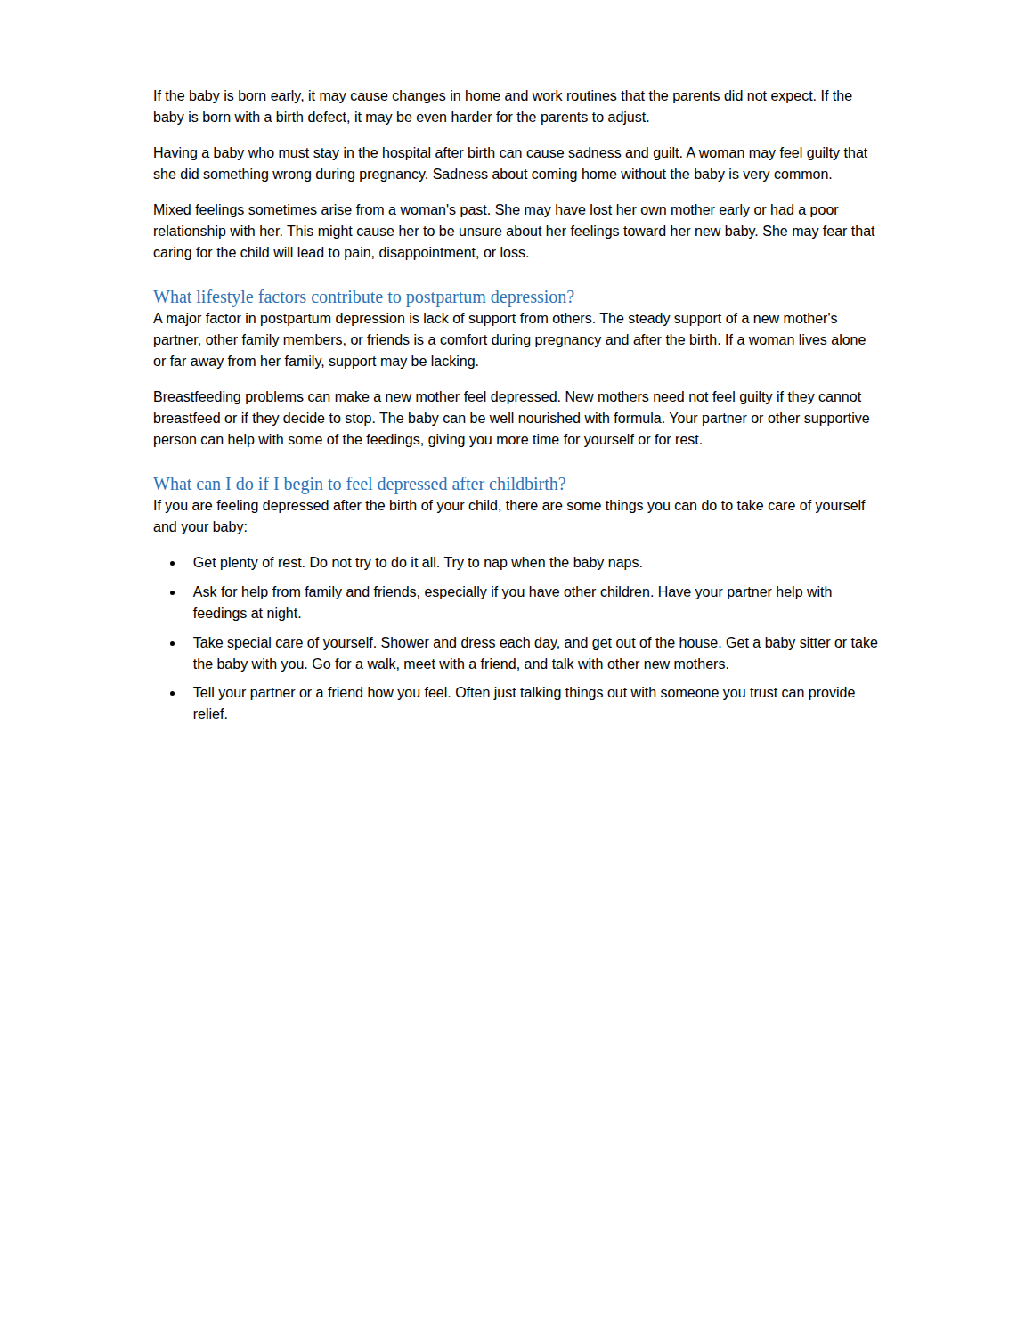If the baby is born early, it may cause changes in home and work routines that the parents did not expect. If the baby is born with a birth defect, it may be even harder for the parents to adjust.
Having a baby who must stay in the hospital after birth can cause sadness and guilt. A woman may feel guilty that she did something wrong during pregnancy. Sadness about coming home without the baby is very common.
Mixed feelings sometimes arise from a woman's past. She may have lost her own mother early or had a poor relationship with her. This might cause her to be unsure about her feelings toward her new baby. She may fear that caring for the child will lead to pain, disappointment, or loss.
What lifestyle factors contribute to postpartum depression?
A major factor in postpartum depression is lack of support from others. The steady support of a new mother's partner, other family members, or friends is a comfort during pregnancy and after the birth. If a woman lives alone or far away from her family, support may be lacking.
Breastfeeding problems can make a new mother feel depressed. New mothers need not feel guilty if they cannot breastfeed or if they decide to stop. The baby can be well nourished with formula. Your partner or other supportive person can help with some of the feedings, giving you more time for yourself or for rest.
What can I do if I begin to feel depressed after childbirth?
If you are feeling depressed after the birth of your child, there are some things you can do to take care of yourself and your baby:
Get plenty of rest. Do not try to do it all. Try to nap when the baby naps.
Ask for help from family and friends, especially if you have other children. Have your partner help with feedings at night.
Take special care of yourself. Shower and dress each day, and get out of the house. Get a baby sitter or take the baby with you. Go for a walk, meet with a friend, and talk with other new mothers.
Tell your partner or a friend how you feel. Often just talking things out with someone you trust can provide relief.